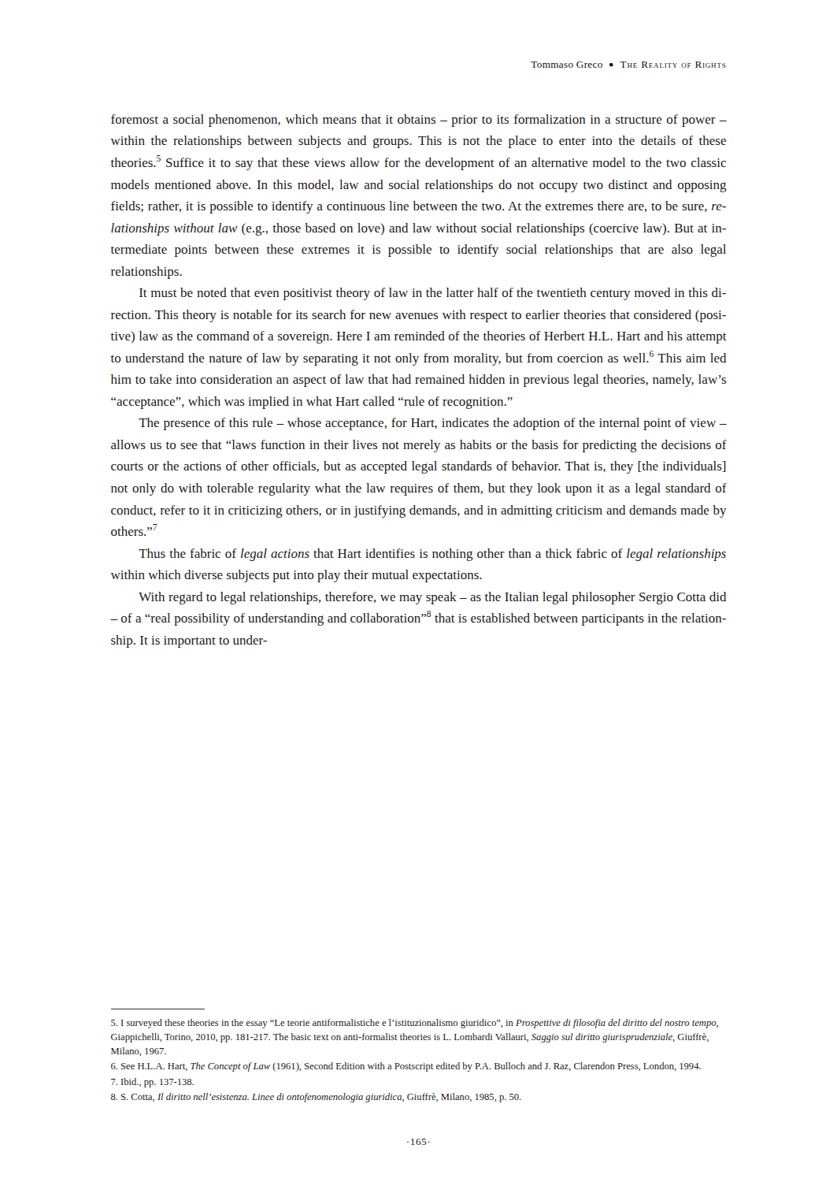Tommaso Greco●The Reality of Rights
foremost a social phenomenon, which means that it obtains – prior to its formalization in a structure of power – within the relationships between subjects and groups. This is not the place to enter into the details of these theories.5 Suffice it to say that these views allow for the development of an alternative model to the two classic models mentioned above. In this model, law and social relationships do not occupy two distinct and opposing fields; rather, it is possible to identify a continuous line between the two. At the extremes there are, to be sure, relationships without law (e.g., those based on love) and law without social relationships (coercive law). But at intermediate points between these extremes it is possible to identify social relationships that are also legal relationships.
It must be noted that even positivist theory of law in the latter half of the twentieth century moved in this direction. This theory is notable for its search for new avenues with respect to earlier theories that considered (positive) law as the command of a sovereign. Here I am reminded of the theories of Herbert H.L. Hart and his attempt to understand the nature of law by separating it not only from morality, but from coercion as well.6 This aim led him to take into consideration an aspect of law that had remained hidden in previous legal theories, namely, law’s “acceptance”, which was implied in what Hart called “rule of recognition.”
The presence of this rule – whose acceptance, for Hart, indicates the adoption of the internal point of view – allows us to see that “laws function in their lives not merely as habits or the basis for predicting the decisions of courts or the actions of other officials, but as accepted legal standards of behavior. That is, they [the individuals] not only do with tolerable regularity what the law requires of them, but they look upon it as a legal standard of conduct, refer to it in criticizing others, or in justifying demands, and in admitting criticism and demands made by others.”7
Thus the fabric of legal actions that Hart identifies is nothing other than a thick fabric of legal relationships within which diverse subjects put into play their mutual expectations.
With regard to legal relationships, therefore, we may speak – as the Italian legal philosopher Sergio Cotta did – of a “real possibility of understanding and collaboration”8 that is established between participants in the relationship. It is important to under-
5. I surveyed these theories in the essay “Le teorie antiformalistiche e l’istituzionalismo giuridico”, in Prospettive di filosofia del diritto del nostro tempo, Giappichelli, Torino, 2010, pp. 181-217. The basic text on anti-formalist theories is L. Lombardi Vallauri, Saggio sul diritto giurisprudenziale, Giuffrè, Milano, 1967.
6. See H.L.A. Hart, The Concept of Law (1961), Second Edition with a Postscript edited by P.A. Bulloch and J. Raz, Clarendon Press, London, 1994.
7. Ibid., pp. 137-138.
8. S. Cotta, Il diritto nell’esistenza. Linee di ontofenomenologia giuridica, Giuffrè, Milano, 1985, p. 50.
·165·